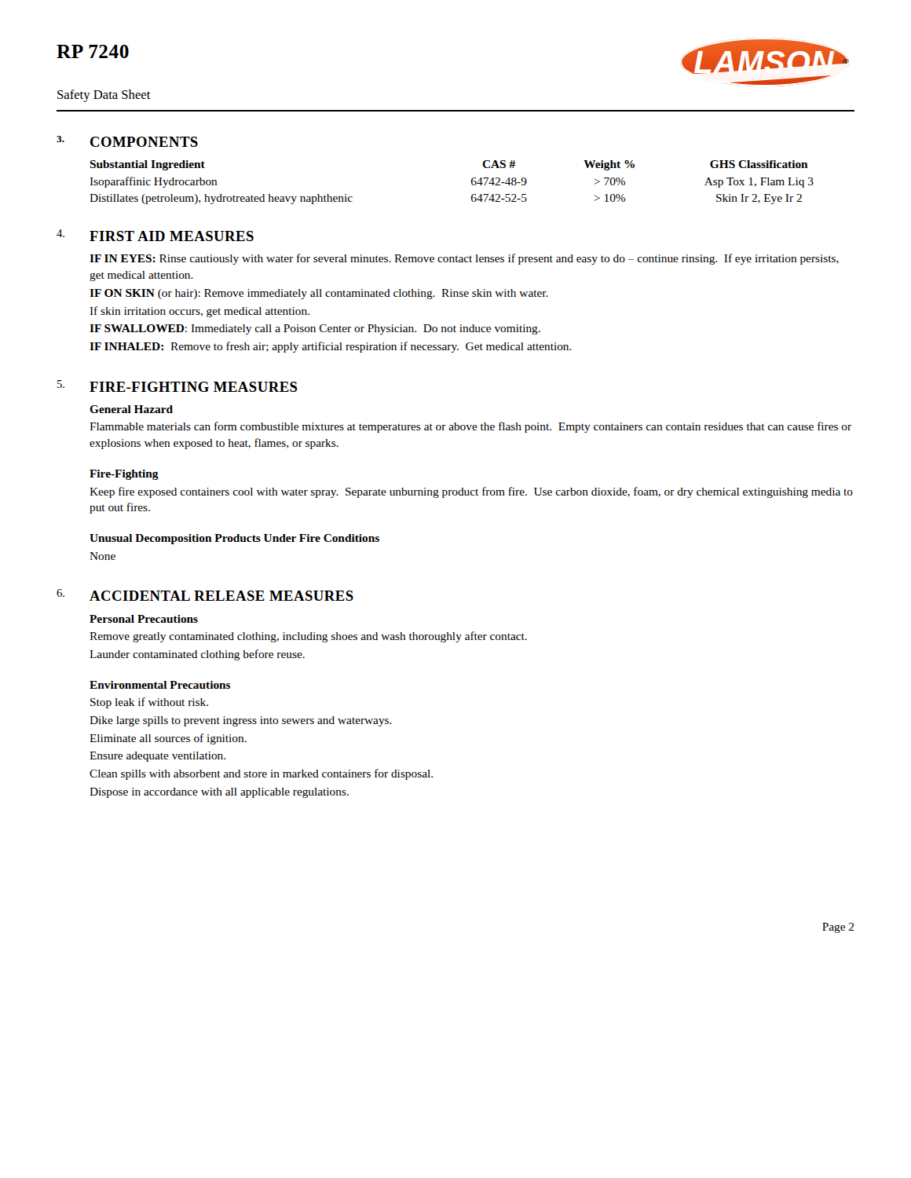® LAMSON
Oil Company
RP 7240
Safety Data Sheet
3.
COMPONENTS
| Substantial Ingredient | CAS # | Weight % | GHS Classification |
| --- | --- | --- | --- |
| Isoparaffinic Hydrocarbon | 64742-48-9 | > 70% | Asp Tox 1, Flam Liq 3 |
| Distillates (petroleum), hydrotreated heavy naphthenic | 64742-52-5 | > 10% | Skin Ir 2, Eye Ir 2 |
4.
FIRST AID MEASURES
IF IN EYES: Rinse cautiously with water for several minutes. Remove contact lenses if present and easy to do – continue rinsing. If eye irritation persists, get medical attention.
IF ON SKIN (or hair): Remove immediately all contaminated clothing. Rinse skin with water.
If skin irritation occurs, get medical attention.
IF SWALLOWED: Immediately call a Poison Center or Physician. Do not induce vomiting.
IF INHALED: Remove to fresh air; apply artificial respiration if necessary. Get medical attention.
5.
FIRE-FIGHTING MEASURES
General Hazard
Flammable materials can form combustible mixtures at temperatures at or above the flash point. Empty containers can contain residues that can cause fires or explosions when exposed to heat, flames, or sparks.
Fire-Fighting
Keep fire exposed containers cool with water spray. Separate unburning product from fire. Use carbon dioxide, foam, or dry chemical extinguishing media to put out fires.
Unusual Decomposition Products Under Fire Conditions
None
6.
ACCIDENTAL RELEASE MEASURES
Personal Precautions
Remove greatly contaminated clothing, including shoes and wash thoroughly after contact.
Launder contaminated clothing before reuse.
Environmental Precautions
Stop leak if without risk.
Dike large spills to prevent ingress into sewers and waterways.
Eliminate all sources of ignition.
Ensure adequate ventilation.
Clean spills with absorbent and store in marked containers for disposal.
Dispose in accordance with all applicable regulations.
Page 2